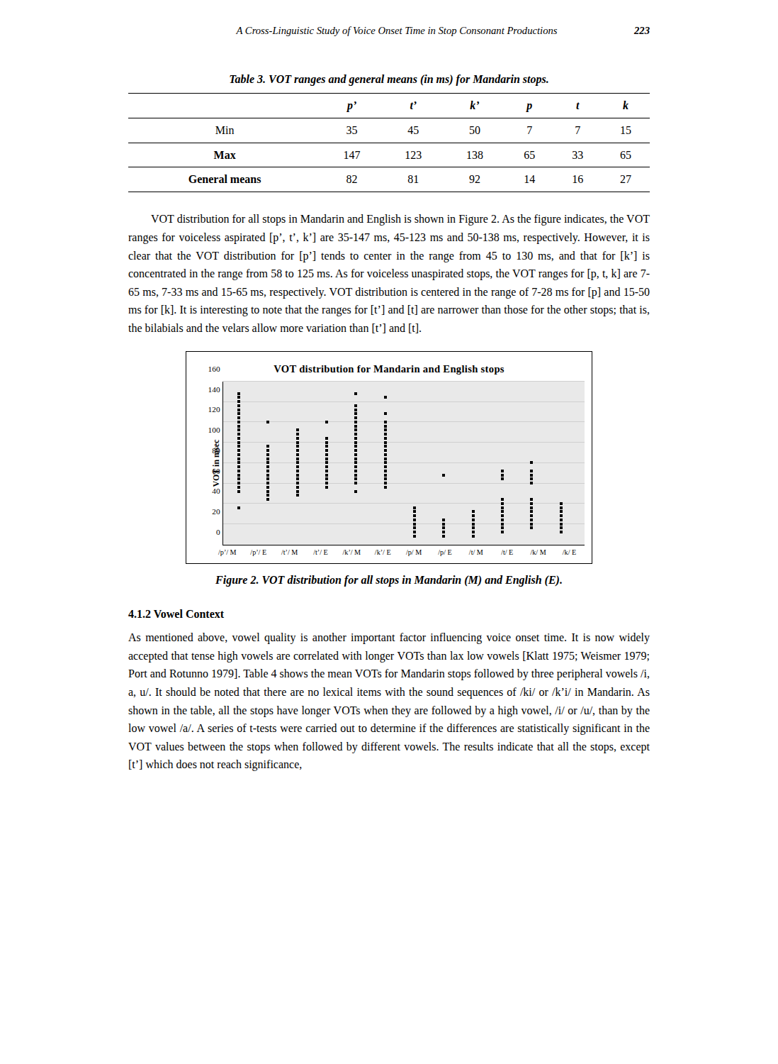A Cross-Linguistic Study of Voice Onset Time in Stop Consonant Productions 223
Table 3. VOT ranges and general means (in ms) for Mandarin stops.
| | p’ | t’ | k’ | p | t | k |
| --- | --- | --- | --- | --- | --- | --- |
| Min | 35 | 45 | 50 | 7 | 7 | 15 |
| Max | 147 | 123 | 138 | 65 | 33 | 65 |
| General means | 82 | 81 | 92 | 14 | 16 | 27 |
VOT distribution for all stops in Mandarin and English is shown in Figure 2. As the figure indicates, the VOT ranges for voiceless aspirated [p’, t’, k’] are 35-147 ms, 45-123 ms and 50-138 ms, respectively. However, it is clear that the VOT distribution for [p’] tends to center in the range from 45 to 130 ms, and that for [k’] is concentrated in the range from 58 to 125 ms. As for voiceless unaspirated stops, the VOT ranges for [p, t, k] are 7-65 ms, 7-33 ms and 15-65 ms, respectively. VOT distribution is centered in the range of 7-28 ms for [p] and 15-50 ms for [k]. It is interesting to note that the ranges for [t’] and [t] are narrower than those for the other stops; that is, the bilabials and the velars allow more variation than [t’] and [t].
VOT distribution for Mandarin and English stops
VOT in msec
160
140
120
100
80
60
40
20
0
/p’/ M /p’/ E /t’/ M /t’/ E /k’/ M /k’/ E /p/ M /p/ E /t/ M /t/ E /k/ M /k/ E
Figure 2. VOT distribution for all stops in Mandarin (M) and English (E).
4.1.2 Vowel Context
As mentioned above, vowel quality is another important factor influencing voice onset time. It is now widely accepted that tense high vowels are correlated with longer VOTs than lax low vowels [Klatt 1975; Weismer 1979; Port and Rotunno 1979]. Table 4 shows the mean VOTs for Mandarin stops followed by three peripheral vowels /i, a, u/. It should be noted that there are no lexical items with the sound sequences of /ki/ or /k’i/ in Mandarin. As shown in the table, all the stops have longer VOTs when they are followed by a high vowel, /i/ or /u/, than by the low vowel /a/. A series of t-tests were carried out to determine if the differences are statistically significant in the VOT values between the stops when followed by different vowels. The results indicate that all the stops, except [t’] which does not reach significance,